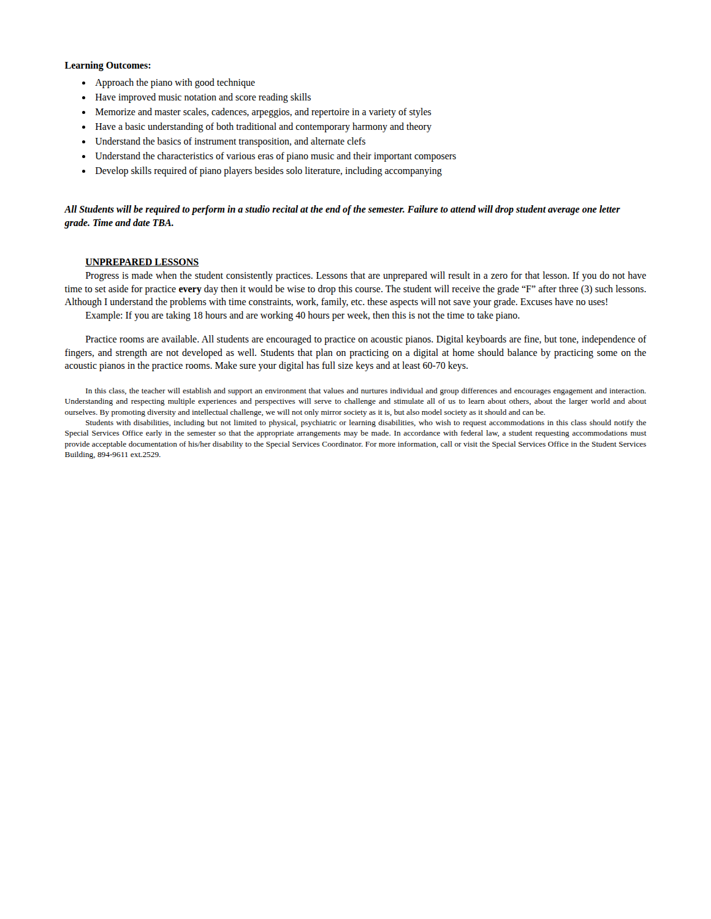Learning Outcomes:
Approach the piano with good technique
Have improved music notation and score reading skills
Memorize and master scales, cadences, arpeggios, and repertoire in a variety of styles
Have a basic understanding of both traditional and contemporary harmony and theory
Understand the basics of instrument transposition, and alternate clefs
Understand the characteristics of various eras of piano music and their important composers
Develop skills required of piano players besides solo literature, including accompanying
All Students will be required to perform in a studio recital at the end of the semester. Failure to attend will drop student average one letter grade. Time and date TBA.
UNPREPARED LESSONS
Progress is made when the student consistently practices. Lessons that are unprepared will result in a zero for that lesson. If you do not have time to set aside for practice every day then it would be wise to drop this course. The student will receive the grade “F” after three (3) such lessons. Although I understand the problems with time constraints, work, family, etc. these aspects will not save your grade. Excuses have no uses!
Example: If you are taking 18 hours and are working 40 hours per week, then this is not the time to take piano.
Practice rooms are available. All students are encouraged to practice on acoustic pianos. Digital keyboards are fine, but tone, independence of fingers, and strength are not developed as well. Students that plan on practicing on a digital at home should balance by practicing some on the acoustic pianos in the practice rooms. Make sure your digital has full size keys and at least 60-70 keys.
In this class, the teacher will establish and support an environment that values and nurtures individual and group differences and encourages engagement and interaction. Understanding and respecting multiple experiences and perspectives will serve to challenge and stimulate all of us to learn about others, about the larger world and about ourselves. By promoting diversity and intellectual challenge, we will not only mirror society as it is, but also model society as it should and can be.
Students with disabilities, including but not limited to physical, psychiatric or learning disabilities, who wish to request accommodations in this class should notify the Special Services Office early in the semester so that the appropriate arrangements may be made. In accordance with federal law, a student requesting accommodations must provide acceptable documentation of his/her disability to the Special Services Coordinator. For more information, call or visit the Special Services Office in the Student Services Building, 894-9611 ext.2529.